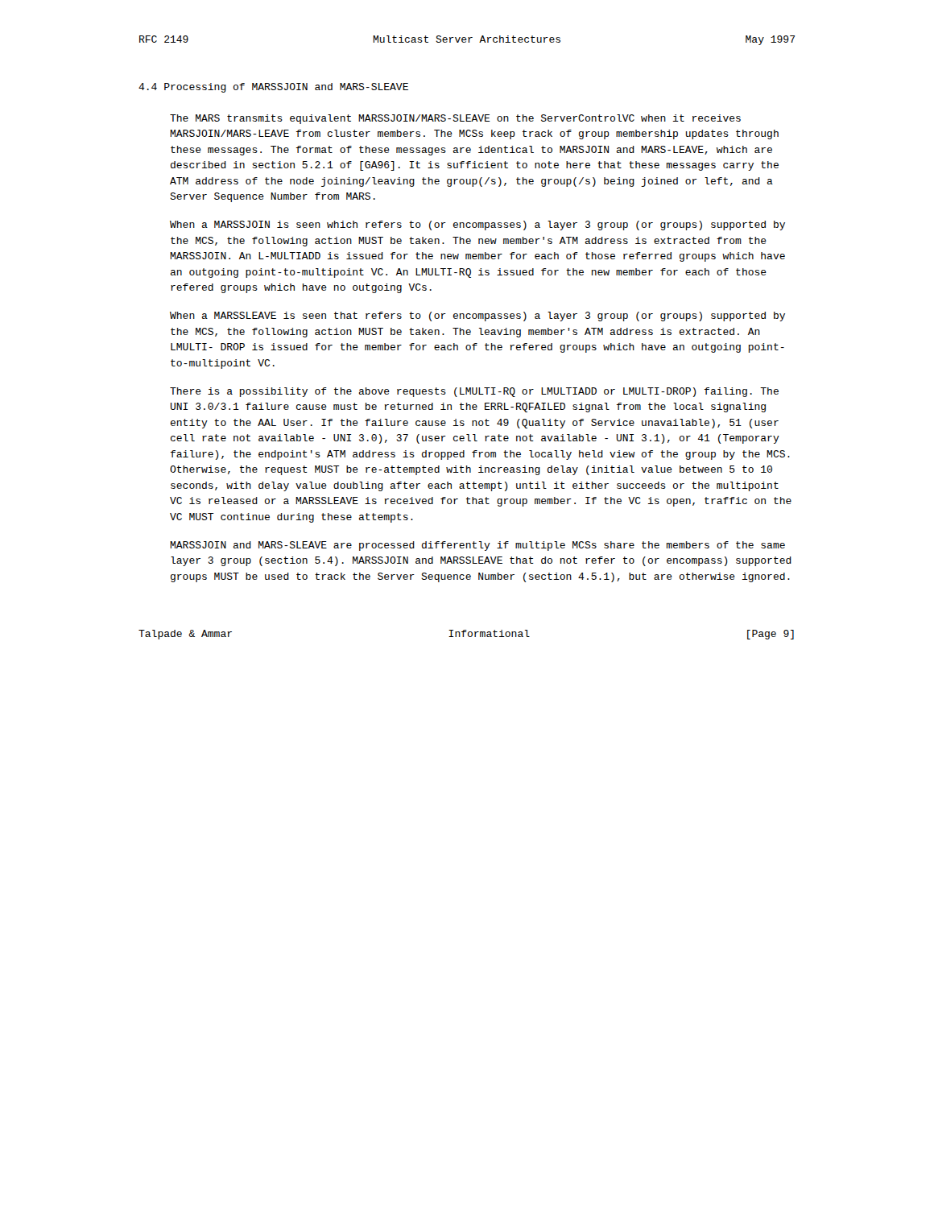RFC 2149 Multicast Server Architectures May 1997
4.4 Processing of MARSSJOIN and MARS-SLEAVE
The MARS transmits equivalent MARSSJOIN/MARS-SLEAVE on the ServerControlVC when it receives MARSJOIN/MARS-LEAVE from cluster members. The MCSs keep track of group membership updates through these messages. The format of these messages are identical to MARSJOIN and MARS-LEAVE, which are described in section 5.2.1 of [GA96]. It is sufficient to note here that these messages carry the ATM address of the node joining/leaving the group(/s), the group(/s) being joined or left, and a Server Sequence Number from MARS.
When a MARSSJOIN is seen which refers to (or encompasses) a layer 3 group (or groups) supported by the MCS, the following action MUST be taken. The new member's ATM address is extracted from the MARSSJOIN. An L-MULTIADD is issued for the new member for each of those referred groups which have an outgoing point-to-multipoint VC. An LMULTI-RQ is issued for the new member for each of those refered groups which have no outgoing VCs.
When a MARSSLEAVE is seen that refers to (or encompasses) a layer 3 group (or groups) supported by the MCS, the following action MUST be taken. The leaving member's ATM address is extracted. An LMULTI- DROP is issued for the member for each of the refered groups which have an outgoing point-to-multipoint VC.
There is a possibility of the above requests (LMULTI-RQ or LMULTIADD or LMULTI-DROP) failing. The UNI 3.0/3.1 failure cause must be returned in the ERRL-RQFAILED signal from the local signaling entity to the AAL User. If the failure cause is not 49 (Quality of Service unavailable), 51 (user cell rate not available - UNI 3.0), 37 (user cell rate not available - UNI 3.1), or 41 (Temporary failure), the endpoint's ATM address is dropped from the locally held view of the group by the MCS. Otherwise, the request MUST be re-attempted with increasing delay (initial value between 5 to 10 seconds, with delay value doubling after each attempt) until it either succeeds or the multipoint VC is released or a MARSSLEAVE is received for that group member. If the VC is open, traffic on the VC MUST continue during these attempts.
MARSSJOIN and MARS-SLEAVE are processed differently if multiple MCSs share the members of the same layer 3 group (section 5.4). MARSSJOIN and MARSSLEAVE that do not refer to (or encompass) supported groups MUST be used to track the Server Sequence Number (section 4.5.1), but are otherwise ignored.
Talpade & Ammar Informational [Page 9]